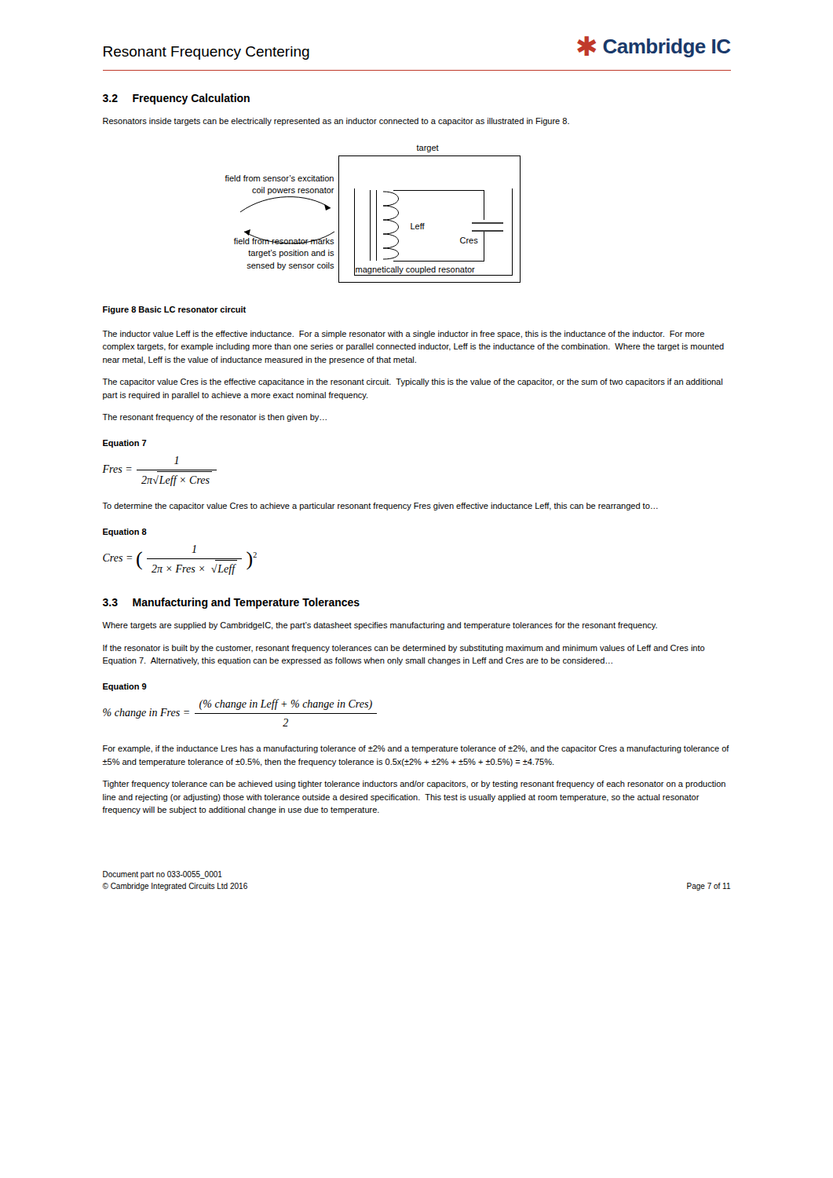Resonant Frequency Centering
✱ Cambridge IC
3.2 Frequency Calculation
Resonators inside targets can be electrically represented as an inductor connected to a capacitor as illustrated in Figure 8.
target
Leff
Cres
field from sensor’s excitation
coil powers resonator
field from resonator marks
target’s position and is
sensed by sensor coils
magnetically coupled resonator
Figure 8 Basic LC resonator circuit
The inductor value Leff is the effective inductance. For a simple resonator with a single inductor in free space, this is the inductance of the inductor. For more complex targets, for example including more than one series or parallel connected inductor, Leff is the inductance of the combination. Where the target is mounted near metal, Leff is the value of inductance measured in the presence of that metal.
The capacitor value Cres is the effective capacitance in the resonant circuit. Typically this is the value of the capacitor, or the sum of two capacitors if an additional part is required in parallel to achieve a more exact nominal frequency.
The resonant frequency of the resonator is then given by…
Equation 7
Fres = 1 2π√Leff × Cres
To determine the capacitor value Cres to achieve a particular resonant frequency Fres given effective inductance Leff, this can be rearranged to…
Equation 8
Cres = ( 1 2π × Fres × √Leff )2
3.3 Manufacturing and Temperature Tolerances
Where targets are supplied by CambridgeIC, the part’s datasheet specifies manufacturing and temperature tolerances for the resonant frequency.
If the resonator is built by the customer, resonant frequency tolerances can be determined by substituting maximum and minimum values of Leff and Cres into Equation 7. Alternatively, this equation can be expressed as follows when only small changes in Leff and Cres are to be considered…
Equation 9
% change in Fres = (% change in Leff + % change in Cres) 2
For example, if the inductance Lres has a manufacturing tolerance of ±2% and a temperature tolerance of ±2%, and the capacitor Cres a manufacturing tolerance of ±5% and temperature tolerance of ±0.5%, then the frequency tolerance is 0.5x(±2% + ±2% + ±5% + ±0.5%) = ±4.75%.
Tighter frequency tolerance can be achieved using tighter tolerance inductors and/or capacitors, or by testing resonant frequency of each resonator on a production line and rejecting (or adjusting) those with tolerance outside a desired specification. This test is usually applied at room temperature, so the actual resonator frequency will be subject to additional change in use due to temperature.
Document part no 033-0055_0001
© Cambridge Integrated Circuits Ltd 2016
Page 7 of 11